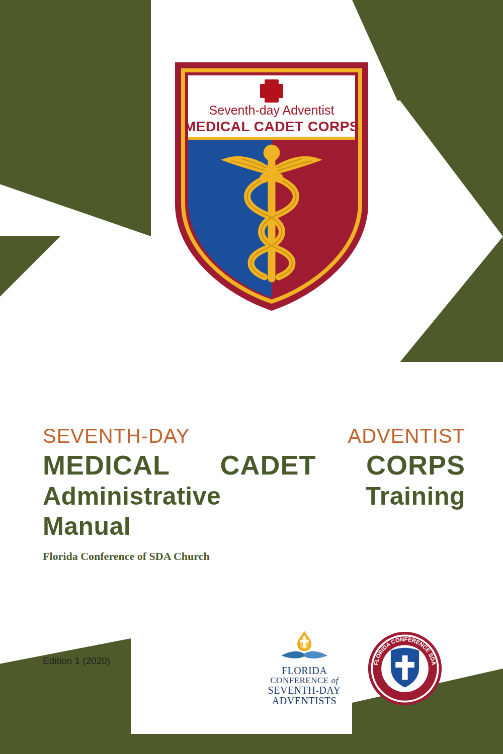Seventh-day Adventist MEDICAL CADET CORPS
SEVENTH-DAY ADVENTIST
Seventh-day Adventist Medical Cadet Corps Administrative Training Manual
MEDICAL CADET CORPS
Administrative Training
Manual
Florida Conference of SDA Church
Edition 1 (2020)
FLORIDA
CONFERENCE of
SEVENTH-DAY
ADVENTISTS
FLORIDA CONFERENCE SDA MCC